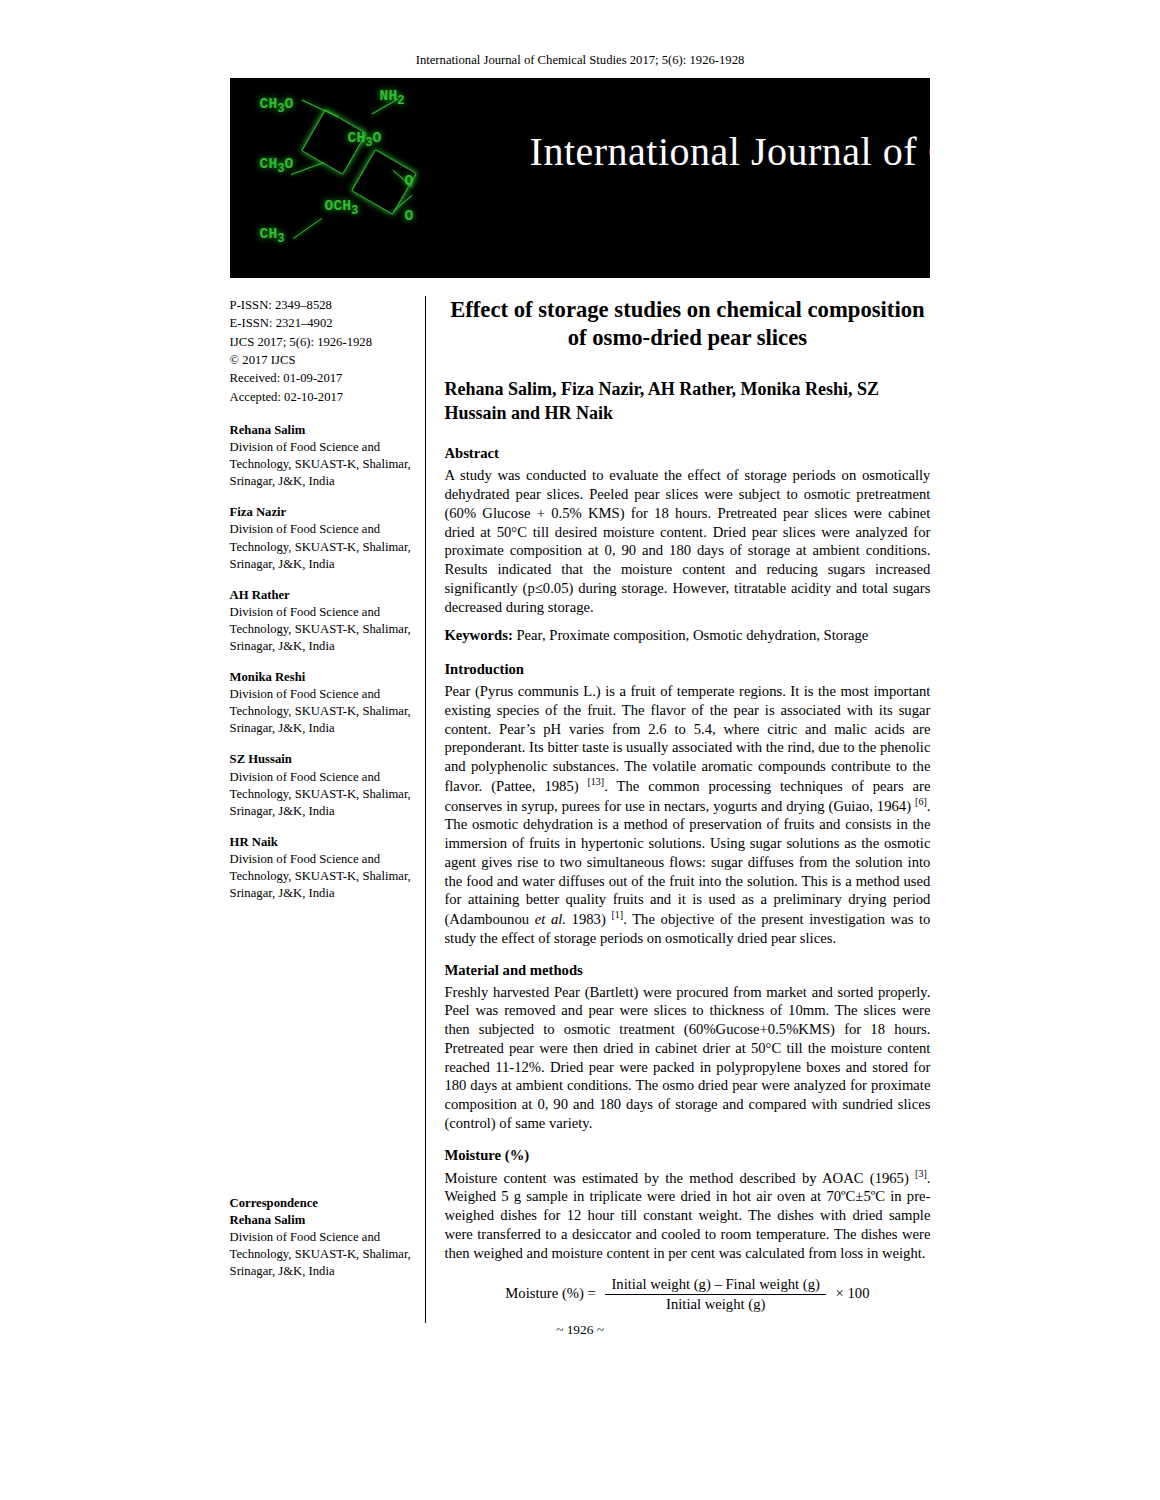International Journal of Chemical Studies 2017; 5(6): 1926-1928
CH3O NH2 CH3O CH3O OCH3 CH3 O O
International Journal of Chemical Studies
P-ISSN: 2349–8528
E-ISSN: 2321–4902
IJCS 2017; 5(6): 1926-1928
© 2017 IJCS
Received: 01-09-2017
Accepted: 02-10-2017
Rehana Salim
Division of Food Science and Technology, SKUAST-K, Shalimar, Srinagar, J&K, India
Fiza Nazir
Division of Food Science and Technology, SKUAST-K, Shalimar, Srinagar, J&K, India
AH Rather
Division of Food Science and Technology, SKUAST-K, Shalimar, Srinagar, J&K, India
Monika Reshi
Division of Food Science and Technology, SKUAST-K, Shalimar, Srinagar, J&K, India
SZ Hussain
Division of Food Science and Technology, SKUAST-K, Shalimar, Srinagar, J&K, India
HR Naik
Division of Food Science and Technology, SKUAST-K, Shalimar, Srinagar, J&K, India
Correspondence
Rehana Salim
Division of Food Science and Technology, SKUAST-K, Shalimar, Srinagar, J&K, India
Effect of storage studies on chemical composition of osmo-dried pear slices
Rehana Salim, Fiza Nazir, AH Rather, Monika Reshi, SZ Hussain and HR Naik
Abstract
A study was conducted to evaluate the effect of storage periods on osmotically dehydrated pear slices. Peeled pear slices were subject to osmotic pretreatment (60% Glucose + 0.5% KMS) for 18 hours. Pretreated pear slices were cabinet dried at 50°C till desired moisture content. Dried pear slices were analyzed for proximate composition at 0, 90 and 180 days of storage at ambient conditions. Results indicated that the moisture content and reducing sugars increased significantly (p≤0.05) during storage. However, titratable acidity and total sugars decreased during storage.
Keywords: Pear, Proximate composition, Osmotic dehydration, Storage
Introduction
Pear (Pyrus communis L.) is a fruit of temperate regions. It is the most important existing species of the fruit. The flavor of the pear is associated with its sugar content. Pear’s pH varies from 2.6 to 5.4, where citric and malic acids are preponderant. Its bitter taste is usually associated with the rind, due to the phenolic and polyphenolic substances. The volatile aromatic compounds contribute to the flavor. (Pattee, 1985) [13]. The common processing techniques of pears are conserves in syrup, purees for use in nectars, yogurts and drying (Guiao, 1964) [6]. The osmotic dehydration is a method of preservation of fruits and consists in the immersion of fruits in hypertonic solutions. Using sugar solutions as the osmotic agent gives rise to two simultaneous flows: sugar diffuses from the solution into the food and water diffuses out of the fruit into the solution. This is a method used for attaining better quality fruits and it is used as a preliminary drying period (Adambounou et al. 1983) [1]. The objective of the present investigation was to study the effect of storage periods on osmotically dried pear slices.
Material and methods
Freshly harvested Pear (Bartlett) were procured from market and sorted properly. Peel was removed and pear were slices to thickness of 10mm. The slices were then subjected to osmotic treatment (60%Gucose+0.5%KMS) for 18 hours. Pretreated pear were then dried in cabinet drier at 50°C till the moisture content reached 11-12%. Dried pear were packed in polypropylene boxes and stored for 180 days at ambient conditions. The osmo dried pear were analyzed for proximate composition at 0, 90 and 180 days of storage and compared with sundried slices (control) of same variety.
Moisture (%)
Moisture content was estimated by the method described by AOAC (1965) [3]. Weighed 5 g sample in triplicate were dried in hot air oven at 70ºC±5ºC in pre-weighed dishes for 12 hour till constant weight. The dishes with dried sample were transferred to a desiccator and cooled to room temperature. The dishes were then weighed and moisture content in per cent was calculated from loss in weight.
Moisture (%) = Initial weight (g) – Final weight (g) Initial weight (g) × 100
~ 1926 ~